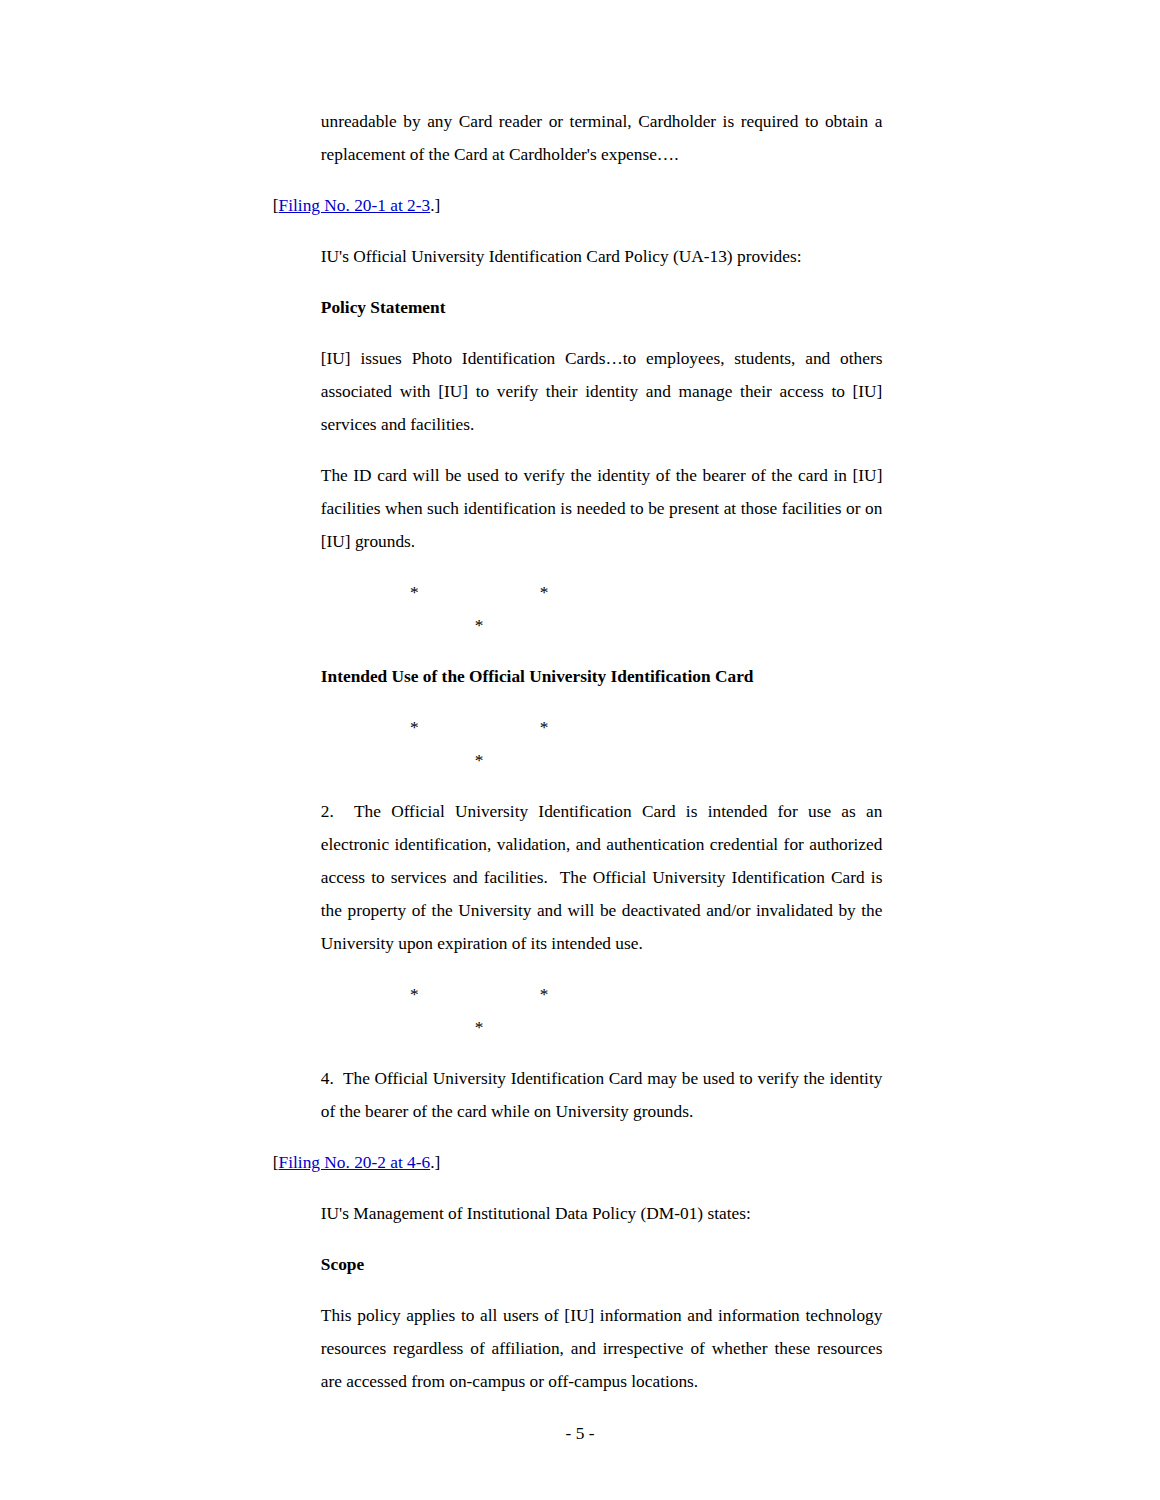unreadable by any Card reader or terminal, Cardholder is required to obtain a replacement of the Card at Cardholder's expense….
[Filing No. 20-1 at 2-3.]
IU's Official University Identification Card Policy (UA-13) provides:
Policy Statement
[IU] issues Photo Identification Cards…to employees, students, and others associated with [IU] to verify their identity and manage their access to [IU] services and facilities.
The ID card will be used to verify the identity of the bearer of the card in [IU] facilities when such identification is needed to be present at those facilities or on [IU] grounds.
***
Intended Use of the Official University Identification Card
***
2. The Official University Identification Card is intended for use as an electronic identification, validation, and authentication credential for authorized access to services and facilities. The Official University Identification Card is the property of the University and will be deactivated and/or invalidated by the University upon expiration of its intended use.
***
4. The Official University Identification Card may be used to verify the identity of the bearer of the card while on University grounds.
[Filing No. 20-2 at 4-6.]
IU's Management of Institutional Data Policy (DM-01) states:
Scope
This policy applies to all users of [IU] information and information technology resources regardless of affiliation, and irrespective of whether these resources are accessed from on-campus or off-campus locations.
- 5 -